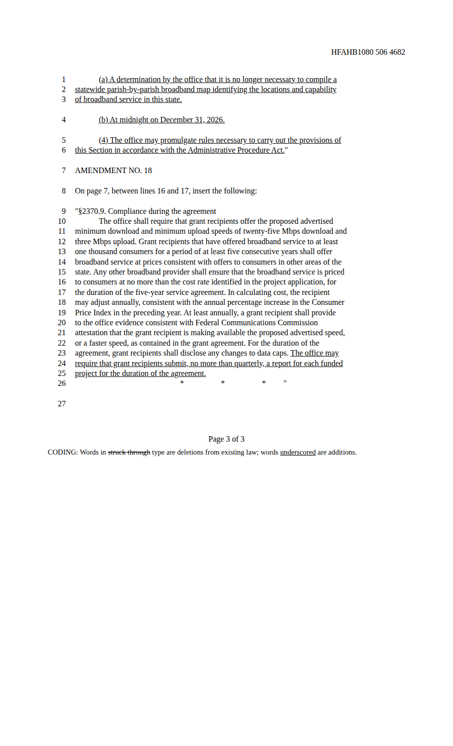HFAHB1080 506 4682
| 1 | (a) A determination by the office that it is no longer necessary to compile a |
| 2 | statewide parish-by-parish broadband map identifying the locations and capability |
| 3 | of broadband service in this state. |
| 4 | (b) At midnight on December 31, 2026. |
| 5 | (4) The office may promulgate rules necessary to carry out the provisions of |
| 6 | this Section in accordance with the Administrative Procedure Act. " |
| 7 | AMENDMENT NO. 18 |
| 8 | On page 7, between lines 16 and 17, insert the following: |
| 9 | "§2370.9. Compliance during the agreement |
| 10 | The office shall require that grant recipients offer the proposed advertised |
| 11 | minimum download and minimum upload speeds of twenty-five Mbps download and |
| 12 | three Mbps upload. Grant recipients that have offered broadband service to at least |
| 13 | one thousand consumers for a period of at least five consecutive years shall offer |
| 14 | broadband service at prices consistent with offers to consumers in other areas of the |
| 15 | state. Any other broadband provider shall ensure that the broadband service is priced |
| 16 | to consumers at no more than the cost rate identified in the project application, for |
| 17 | the duration of the five-year service agreement. In calculating cost, the recipient |
| 18 | may adjust annually, consistent with the annual percentage increase in the Consumer |
| 19 | Price Index in the preceding year. At least annually, a grant recipient shall provide |
| 20 | to the office evidence consistent with Federal Communications Commission |
| 21 | attestation that the grant recipient is making available the proposed advertised speed, |
| 22 | or a faster speed, as contained in the grant agreement. For the duration of the |
| 23 | agreement, grant recipients shall disclose any changes to data caps. The office may |
| 24 | require that grant recipients submit, no more than quarterly, a report for each funded |
| 25 | project for the duration of the agreement. |
| 26 | * * * " |
| 27 | |
Page 3 of 3
CODING: Words in struck through type are deletions from existing law; words underscored are additions.